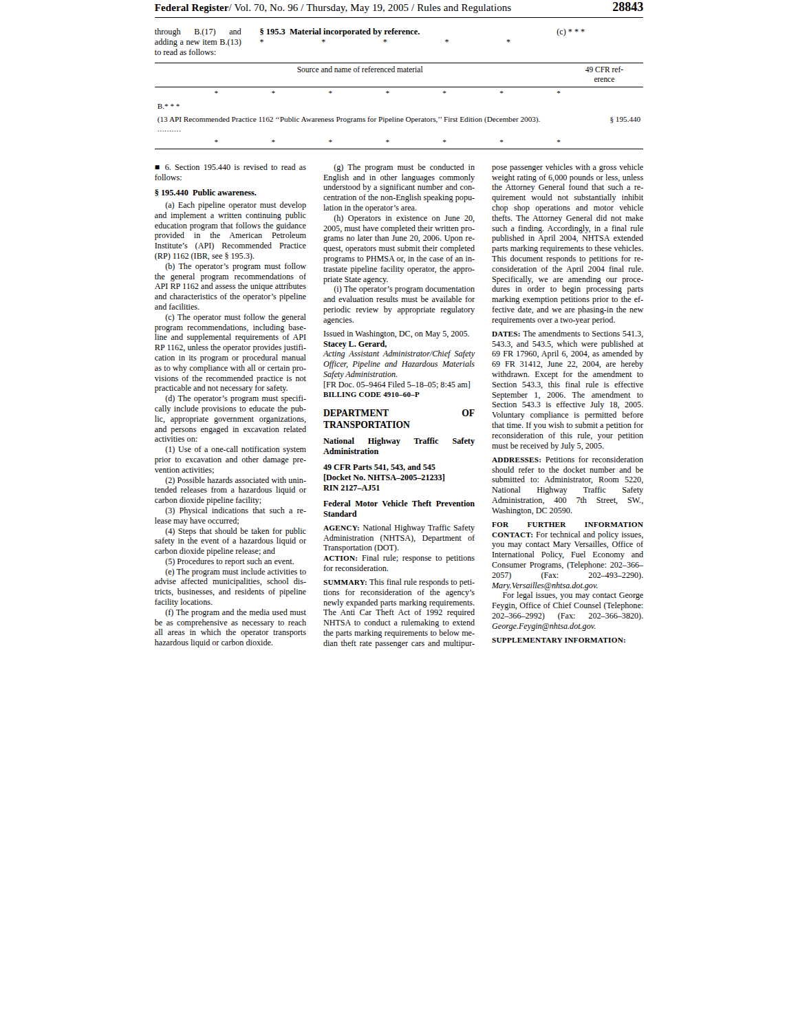Federal Register/ Vol. 70, No. 96 / Thursday, May 19, 2005 / Rules and Regulations
28843
through B.(17) and adding a new item B.(13) to read as follows:
§ 195.3 Material incorporated by reference.
* * * * *
(c) * * *
| Source and name of referenced material | 49 CFR ref- erence |
| --- | --- |
| * * * * * * * | |
| B.* * * | |
| (13 API Recommended Practice 1162 ‘‘Public Awareness Programs for Pipeline Operators,’’ First Edition (December 2003). .......... | § 195.440 |
| * * * * * * * | |
■ 6. Section 195.440 is revised to read as follows:
§ 195.440 Public awareness.
(a) Each pipeline operator must develop and implement a written continuing public education program that follows the guidance provided in the American Petroleum Institute’s (API) Recommended Practice (RP) 1162 (IBR, see § 195.3).
(b) The operator’s program must follow the general program recommendations of API RP 1162 and assess the unique attributes and characteristics of the operator’s pipeline and facilities.
(c) The operator must follow the general program recommendations, including baseline and supplemental requirements of API RP 1162, unless the operator provides justification in its program or procedural manual as to why compliance with all or certain provisions of the recommended practice is not practicable and not necessary for safety.
(d) The operator’s program must specifically include provisions to educate the public, appropriate government organizations, and persons engaged in excavation related activities on:
(1) Use of a one-call notification system prior to excavation and other damage prevention activities;
(2) Possible hazards associated with unintended releases from a hazardous liquid or carbon dioxide pipeline facility;
(3) Physical indications that such a release may have occurred;
(4) Steps that should be taken for public safety in the event of a hazardous liquid or carbon dioxide pipeline release; and
(5) Procedures to report such an event.
(e) The program must include activities to advise affected municipalities, school districts, businesses, and residents of pipeline facility locations.
(f) The program and the media used must be as comprehensive as necessary to reach all areas in which the operator transports hazardous liquid or carbon dioxide.
(g) The program must be conducted in English and in other languages commonly understood by a significant number and concentration of the non-English speaking population in the operator’s area.
(h) Operators in existence on June 20, 2005, must have completed their written programs no later than June 20, 2006. Upon request, operators must submit their completed programs to PHMSA or, in the case of an intrastate pipeline facility operator, the appropriate State agency.
(i) The operator’s program documentation and evaluation results must be available for periodic review by appropriate regulatory agencies.
Issued in Washington, DC, on May 5, 2005.
Stacey L. Gerard,
Acting Assistant Administrator/Chief Safety Officer, Pipeline and Hazardous Materials Safety Administration.
[FR Doc. 05–9464 Filed 5–18–05; 8:45 am]
BILLING CODE 4910–60–P
DEPARTMENT OF TRANSPORTATION
National Highway Traffic Safety Administration
49 CFR Parts 541, 543, and 545
[Docket No. NHTSA–2005–21233]
RIN 2127–AJ51
Federal Motor Vehicle Theft Prevention Standard
AGENCY: National Highway Traffic Safety Administration (NHTSA), Department of Transportation (DOT).
ACTION: Final rule; response to petitions for reconsideration.
SUMMARY: This final rule responds to petitions for reconsideration of the agency’s newly expanded parts marking requirements. The Anti Car Theft Act of 1992 required NHTSA to conduct a rulemaking to extend the parts marking requirements to below median theft rate passenger cars and multipurpose passenger vehicles with a gross vehicle weight rating of 6,000 pounds or less, unless the Attorney General found that such a requirement would not substantially inhibit chop shop operations and motor vehicle thefts. The Attorney General did not make such a finding. Accordingly, in a final rule published in April 2004, NHTSA extended parts marking requirements to these vehicles. This document responds to petitions for reconsideration of the April 2004 final rule. Specifically, we are amending our procedures in order to begin processing parts marking exemption petitions prior to the effective date, and we are phasing-in the new requirements over a two-year period.
DATES: The amendments to Sections 541.3, 543.3, and 543.5, which were published at 69 FR 17960, April 6, 2004, as amended by 69 FR 31412, June 22, 2004, are hereby withdrawn. Except for the amendment to Section 543.3, this final rule is effective September 1, 2006. The amendment to Section 543.3 is effective July 18, 2005. Voluntary compliance is permitted before that time. If you wish to submit a petition for reconsideration of this rule, your petition must be received by July 5, 2005.
ADDRESSES: Petitions for reconsideration should refer to the docket number and be submitted to: Administrator, Room 5220, National Highway Traffic Safety Administration, 400 7th Street, SW., Washington, DC 20590.
FOR FURTHER INFORMATION CONTACT: For technical and policy issues, you may contact Mary Versailles, Office of International Policy, Fuel Economy and Consumer Programs, (Telephone: 202–366–2057) (Fax: 202–493–2290). Mary.Versailles@nhtsa.dot.gov.
For legal issues, you may contact George Feygin, Office of Chief Counsel (Telephone: 202–366–2992) (Fax: 202–366–3820). George.Feygin@nhtsa.dot.gov.
SUPPLEMENTARY INFORMATION: